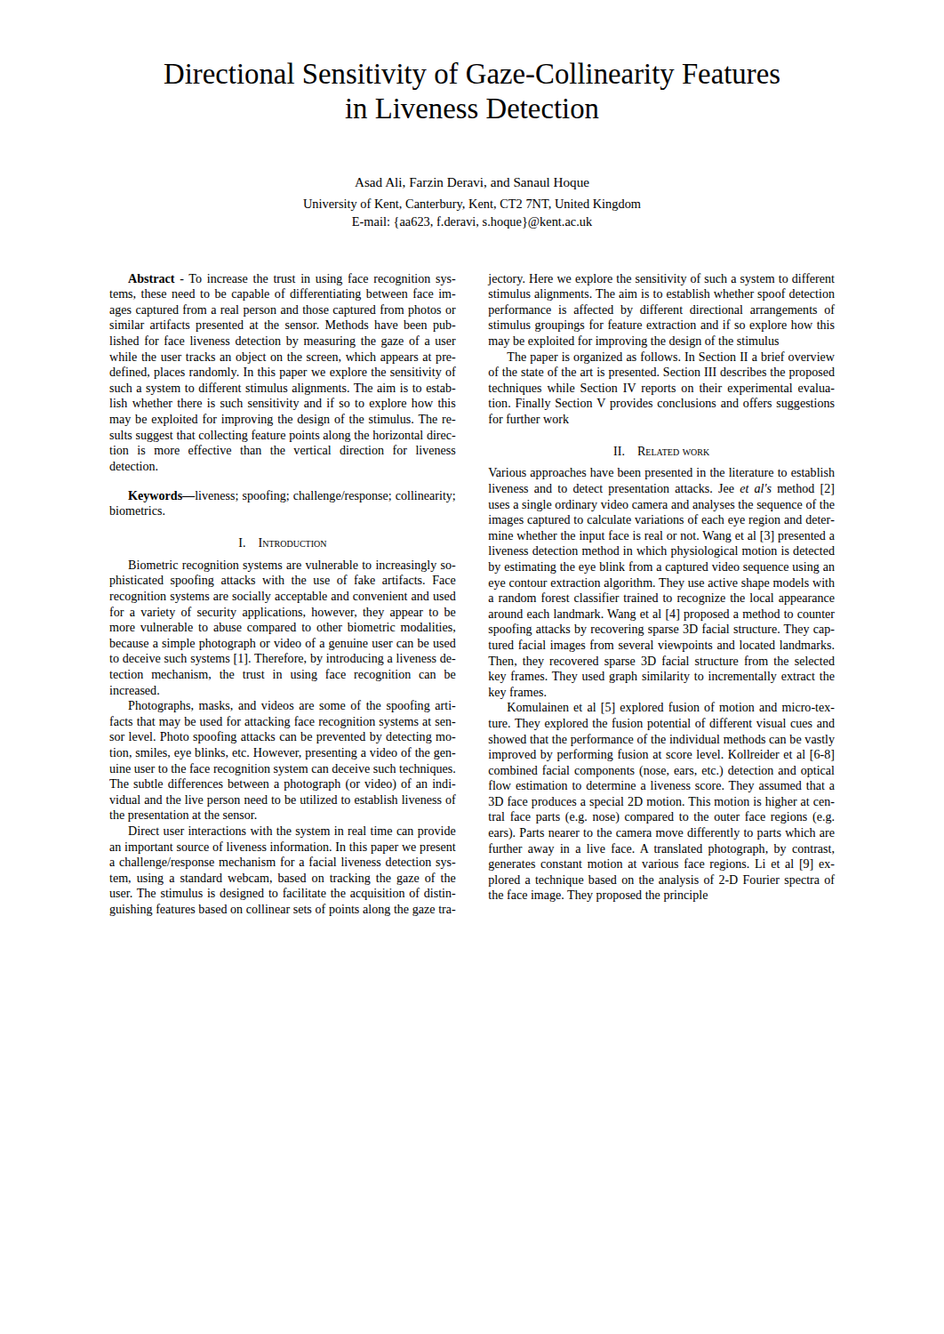Directional Sensitivity of Gaze-Collinearity Features
in Liveness Detection
Asad Ali, Farzin Deravi, and Sanaul Hoque
University of Kent, Canterbury, Kent, CT2 7NT, United Kingdom
E-mail: {aa623, f.deravi, s.hoque}@kent.ac.uk
Abstract - To increase the trust in using face recognition systems, these need to be capable of differentiating between face images captured from a real person and those captured from photos or similar artifacts presented at the sensor. Methods have been published for face liveness detection by measuring the gaze of a user while the user tracks an object on the screen, which appears at pre-defined, places randomly. In this paper we explore the sensitivity of such a system to different stimulus alignments. The aim is to establish whether there is such sensitivity and if so to explore how this may be exploited for improving the design of the stimulus. The results suggest that collecting feature points along the horizontal direction is more effective than the vertical direction for liveness detection.
Keywords—liveness; spoofing; challenge/response; collinearity; biometrics.
I. Introduction
Biometric recognition systems are vulnerable to increasingly sophisticated spoofing attacks with the use of fake artifacts. Face recognition systems are socially acceptable and convenient and used for a variety of security applications, however, they appear to be more vulnerable to abuse compared to other biometric modalities, because a simple photograph or video of a genuine user can be used to deceive such systems [1]. Therefore, by introducing a liveness detection mechanism, the trust in using face recognition can be increased.
Photographs, masks, and videos are some of the spoofing artifacts that may be used for attacking face recognition systems at sensor level. Photo spoofing attacks can be prevented by detecting motion, smiles, eye blinks, etc. However, presenting a video of the genuine user to the face recognition system can deceive such techniques. The subtle differences between a photograph (or video) of an individual and the live person need to be utilized to establish liveness of the presentation at the sensor.
Direct user interactions with the system in real time can provide an important source of liveness information. In this paper we present a challenge/response mechanism for a facial liveness detection system, using a standard webcam, based on tracking the gaze of the user. The stimulus is designed to facilitate the acquisition of distinguishing features based on collinear sets of points along the gaze trajectory. Here we explore the sensitivity of such a system to different stimulus alignments. The aim is to establish whether spoof detection performance is affected by different directional arrangements of stimulus groupings for feature extraction and if so explore how this may be exploited for improving the design of the stimulus
The paper is organized as follows. In Section II a brief overview of the state of the art is presented. Section III describes the proposed techniques while Section IV reports on their experimental evaluation. Finally Section V provides conclusions and offers suggestions for further work
II. Related work
Various approaches have been presented in the literature to establish liveness and to detect presentation attacks. Jee et al's method [2] uses a single ordinary video camera and analyses the sequence of the images captured to calculate variations of each eye region and determine whether the input face is real or not. Wang et al [3] presented a liveness detection method in which physiological motion is detected by estimating the eye blink from a captured video sequence using an eye contour extraction algorithm. They use active shape models with a random forest classifier trained to recognize the local appearance around each landmark. Wang et al [4] proposed a method to counter spoofing attacks by recovering sparse 3D facial structure. They captured facial images from several viewpoints and located landmarks. Then, they recovered sparse 3D facial structure from the selected key frames. They used graph similarity to incrementally extract the key frames.
Komulainen et al [5] explored fusion of motion and micro-texture. They explored the fusion potential of different visual cues and showed that the performance of the individual methods can be vastly improved by performing fusion at score level. Kollreider et al [6-8] combined facial components (nose, ears, etc.) detection and optical flow estimation to determine a liveness score. They assumed that a 3D face produces a special 2D motion. This motion is higher at central face parts (e.g. nose) compared to the outer face regions (e.g. ears). Parts nearer to the camera move differently to parts which are further away in a live face. A translated photograph, by contrast, generates constant motion at various face regions. Li et al [9] explored a technique based on the analysis of 2-D Fourier spectra of the face image. They proposed the principle